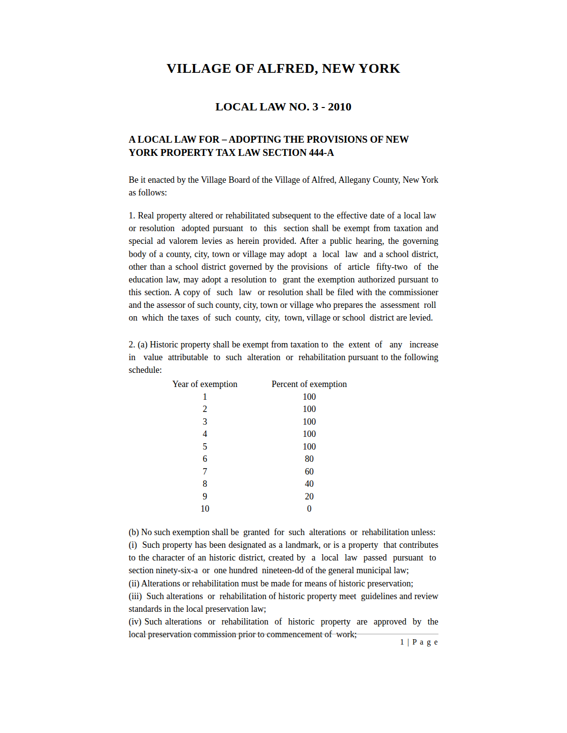VILLAGE OF ALFRED, NEW YORK
LOCAL LAW NO. 3 - 2010
A LOCAL LAW FOR – ADOPTING THE PROVISIONS OF NEW YORK PROPERTY TAX LAW SECTION 444-A
Be it enacted by the Village Board of the Village of Alfred, Allegany County, New York as follows:
1. Real property altered or rehabilitated subsequent to the effective date of a local law or resolution adopted pursuant to this section shall be exempt from taxation and special ad valorem levies as herein provided. After a public hearing, the governing body of a county, city, town or village may adopt a local law and a school district, other than a school district governed by the provisions of article fifty-two of the education law, may adopt a resolution to grant the exemption authorized pursuant to this section. A copy of such law or resolution shall be filed with the commissioner and the assessor of such county, city, town or village who prepares the assessment roll on which the taxes of such county, city, town, village or school district are levied.
2. (a) Historic property shall be exempt from taxation to the extent of any increase in value attributable to such alteration or rehabilitation pursuant to the following schedule:
| Year of exemption | Percent of exemption |
| --- | --- |
| 1 | 100 |
| 2 | 100 |
| 3 | 100 |
| 4 | 100 |
| 5 | 100 |
| 6 | 80 |
| 7 | 60 |
| 8 | 40 |
| 9 | 20 |
| 10 | 0 |
(b) No such exemption shall be granted for such alterations or rehabilitation unless:
(i) Such property has been designated as a landmark, or is a property that contributes to the character of an historic district, created by a local law passed pursuant to section ninety-six-a or one hundred nineteen-dd of the general municipal law;
(ii) Alterations or rehabilitation must be made for means of historic preservation;
(iii) Such alterations or rehabilitation of historic property meet guidelines and review standards in the local preservation law;
(iv) Such alterations or rehabilitation of historic property are approved by the local preservation commission prior to commencement of work;
1 | P a g e